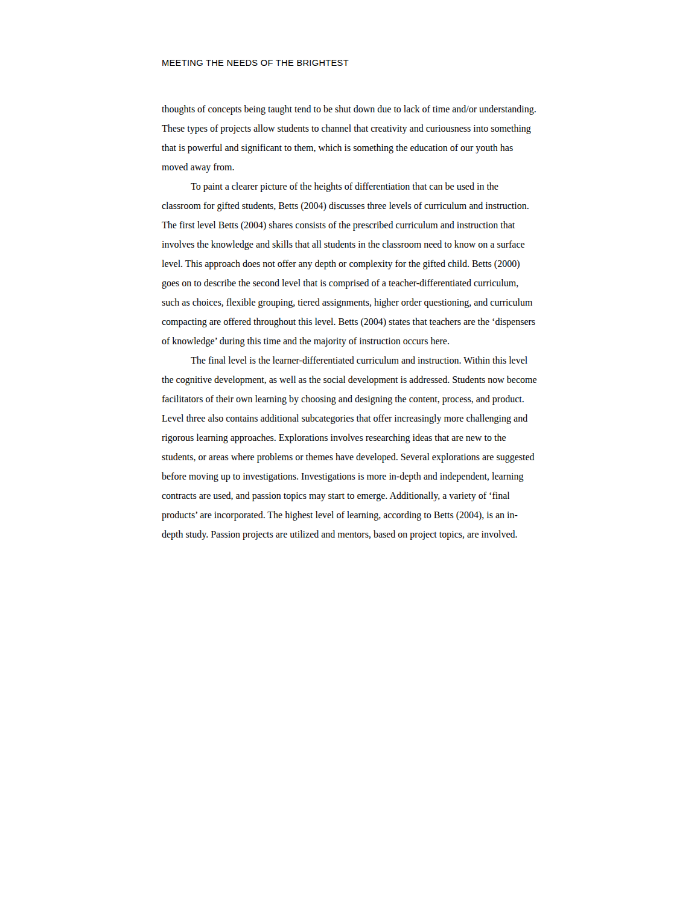Meeting the Needs of the Brightest
thoughts of concepts being taught tend to be shut down due to lack of time and/or understanding. These types of projects allow students to channel that creativity and curiousness into something that is powerful and significant to them, which is something the education of our youth has moved away from.
To paint a clearer picture of the heights of differentiation that can be used in the classroom for gifted students, Betts (2004) discusses three levels of curriculum and instruction. The first level Betts (2004) shares consists of the prescribed curriculum and instruction that involves the knowledge and skills that all students in the classroom need to know on a surface level. This approach does not offer any depth or complexity for the gifted child. Betts (2000) goes on to describe the second level that is comprised of a teacher-differentiated curriculum, such as choices, flexible grouping, tiered assignments, higher order questioning, and curriculum compacting are offered throughout this level. Betts (2004) states that teachers are the ‘dispensers of knowledge’ during this time and the majority of instruction occurs here.
The final level is the learner-differentiated curriculum and instruction. Within this level the cognitive development, as well as the social development is addressed. Students now become facilitators of their own learning by choosing and designing the content, process, and product. Level three also contains additional subcategories that offer increasingly more challenging and rigorous learning approaches. Explorations involves researching ideas that are new to the students, or areas where problems or themes have developed. Several explorations are suggested before moving up to investigations. Investigations is more in-depth and independent, learning contracts are used, and passion topics may start to emerge. Additionally, a variety of ‘final products’ are incorporated. The highest level of learning, according to Betts (2004), is an in-depth study. Passion projects are utilized and mentors, based on project topics, are involved.